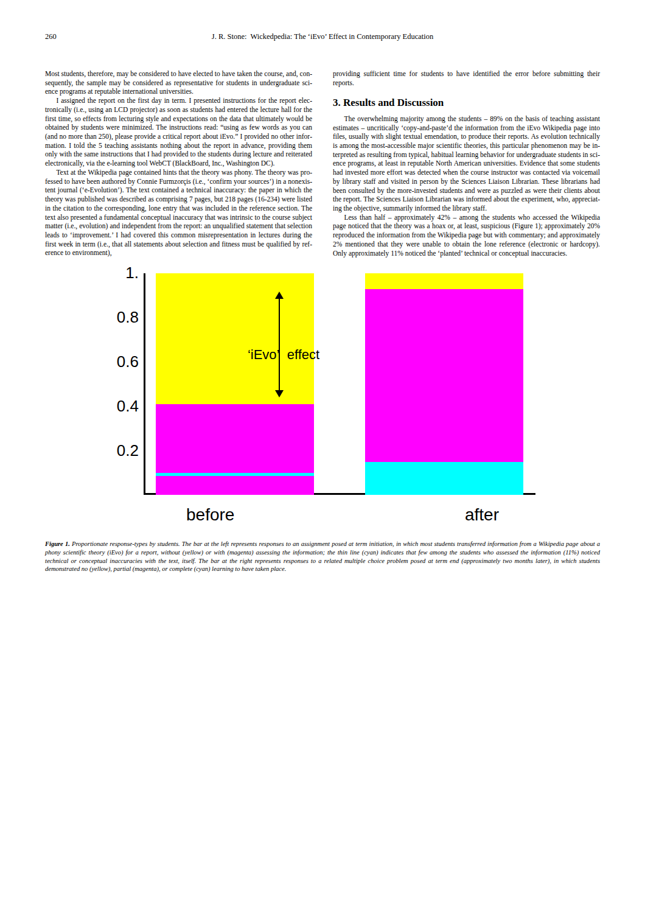260
J. R. Stone: Wickedpedia: The ‘iEvo’ Effect in Contemporary Education
Most students, therefore, may be considered to have elected to have taken the course, and, consequently, the sample may be considered as representative for students in undergraduate science programs at reputable international universities.
I assigned the report on the first day in term. I presented instructions for the report electronically (i.e., using an LCD projector) as soon as students had entered the lecture hall for the first time, so effects from lecturing style and expectations on the data that ultimately would be obtained by students were minimized. The instructions read: “using as few words as you can (and no more than 250), please provide a critical report about iEvo.” I provided no other information. I told the 5 teaching assistants nothing about the report in advance, providing them only with the same instructions that I had provided to the students during lecture and reiterated electronically, via the e-learning tool WebCT (BlackBoard, Inc., Washington DC).
Text at the Wikipedia page contained hints that the theory was phony. The theory was professed to have been authored by Connie Furmzorçis (i.e., ‘confirm your sources’) in a nonexistent journal (‘e-Evolution’). The text contained a technical inaccuracy: the paper in which the theory was published was described as comprising 7 pages, but 218 pages (16-234) were listed in the citation to the corresponding, lone entry that was included in the reference section. The text also presented a fundamental conceptual inaccuracy that was intrinsic to the course subject matter (i.e., evolution) and independent from the report: an unqualified statement that selection leads to ‘improvement.’ I had covered this common misrepresentation in lectures during the first week in term (i.e., that all statements about selection and fitness must be qualified by reference to environment),
providing sufficient time for students to have identified the error before submitting their reports.
3. Results and Discussion
The overwhelming majority among the students – 89% on the basis of teaching assistant estimates – uncritically ‘copy-and-paste’d the information from the iEvo Wikipedia page into files, usually with slight textual emendation, to produce their reports. As evolution technically is among the most-accessible major scientific theories, this particular phenomenon may be interpreted as resulting from typical, habitual learning behavior for undergraduate students in science programs, at least in reputable North American universities. Evidence that some students had invested more effort was detected when the course instructor was contacted via voicemail by library staff and visited in person by the Sciences Liaison Librarian. These librarians had been consulted by the more-invested students and were as puzzled as were their clients about the report. The Sciences Liaison Librarian was informed about the experiment, who, appreciating the objective, summarily informed the library staff.
Less than half – approximately 42% – among the students who accessed the Wikipedia page noticed that the theory was a hoax or, at least, suspicious (Figure 1); approximately 20% reproduced the information from the Wikipedia page but with commentary; and approximately 2% mentioned that they were unable to obtain the lone reference (electronic or hardcopy). Only approximately 11% noticed the ‘planted’ technical or conceptual inaccuracies.
1.
0.8
0.6
0.4
0.2
‘iEvo’ effect
before after
Figure 1. Proportionate response-types by students. The bar at the left represents responses to an assignment posed at term initiation, in which most students transferred information from a Wikipedia page about a phony scientific theory (iEvo) for a report, without (yellow) or with (magenta) assessing the information; the thin line (cyan) indicates that few among the students who assessed the information (11%) noticed technical or conceptual inaccuracies with the text, itself. The bar at the right represents responses to a related multiple choice problem posed at term end (approximately two months later), in which students demonstrated no (yellow), partial (magenta), or complete (cyan) learning to have taken place.